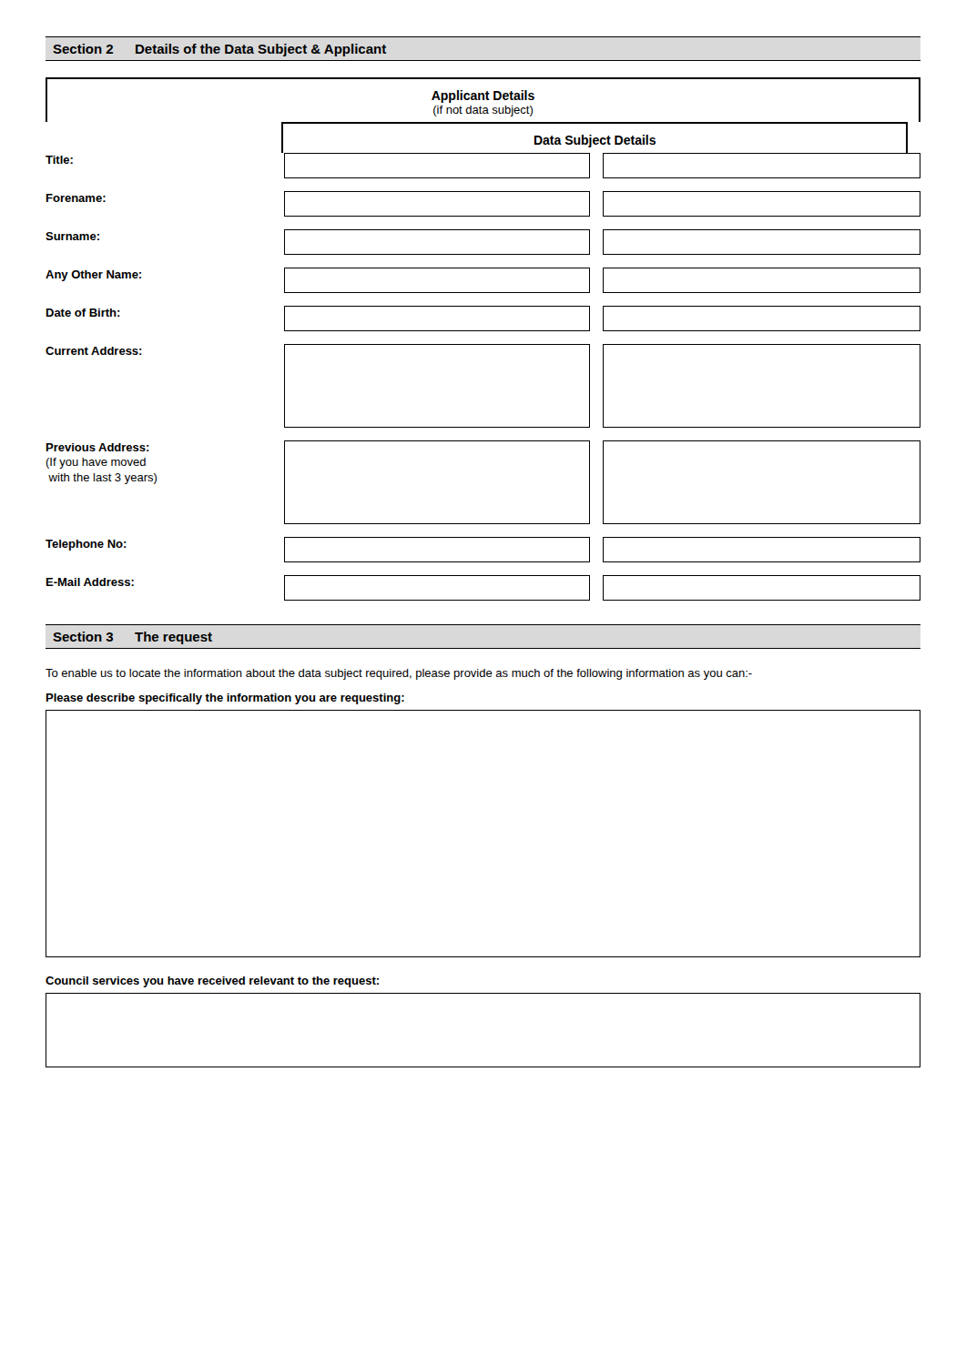Section 2 Details of the Data Subject & Applicant
| | Data Subject Details Applicant Details (if not data subject) |
| Title: | | |
| Forename: | | |
| Surname: | | |
| Any Other Name: | | |
| Date of Birth: | | |
| Current Address: | | |
| Previous Address: (If you have moved with the last 3 years) | | |
| Telephone No: | | |
| E-Mail Address: | | |
Section 3 The request
To enable us to locate the information about the data subject required, please provide as much of the following information as you can:-
Please describe specifically the information you are requesting:
Council services you have received relevant to the request: